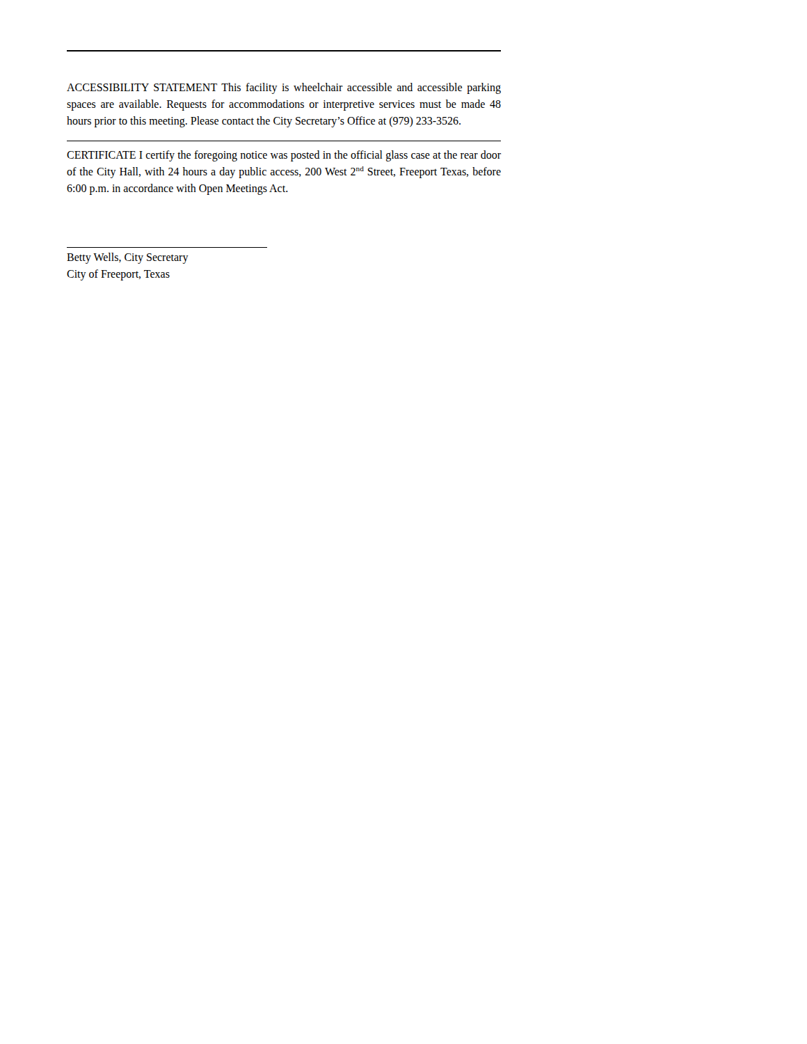ACCESSIBILITY STATEMENT This facility is wheelchair accessible and accessible parking spaces are available. Requests for accommodations or interpretive services must be made 48 hours prior to this meeting. Please contact the City Secretary’s Office at (979) 233-3526.
CERTIFICATE I certify the foregoing notice was posted in the official glass case at the rear door of the City Hall, with 24 hours a day public access, 200 West 2nd Street, Freeport Texas, before 6:00 p.m. in accordance with Open Meetings Act.
Betty Wells, City Secretary
City of Freeport, Texas